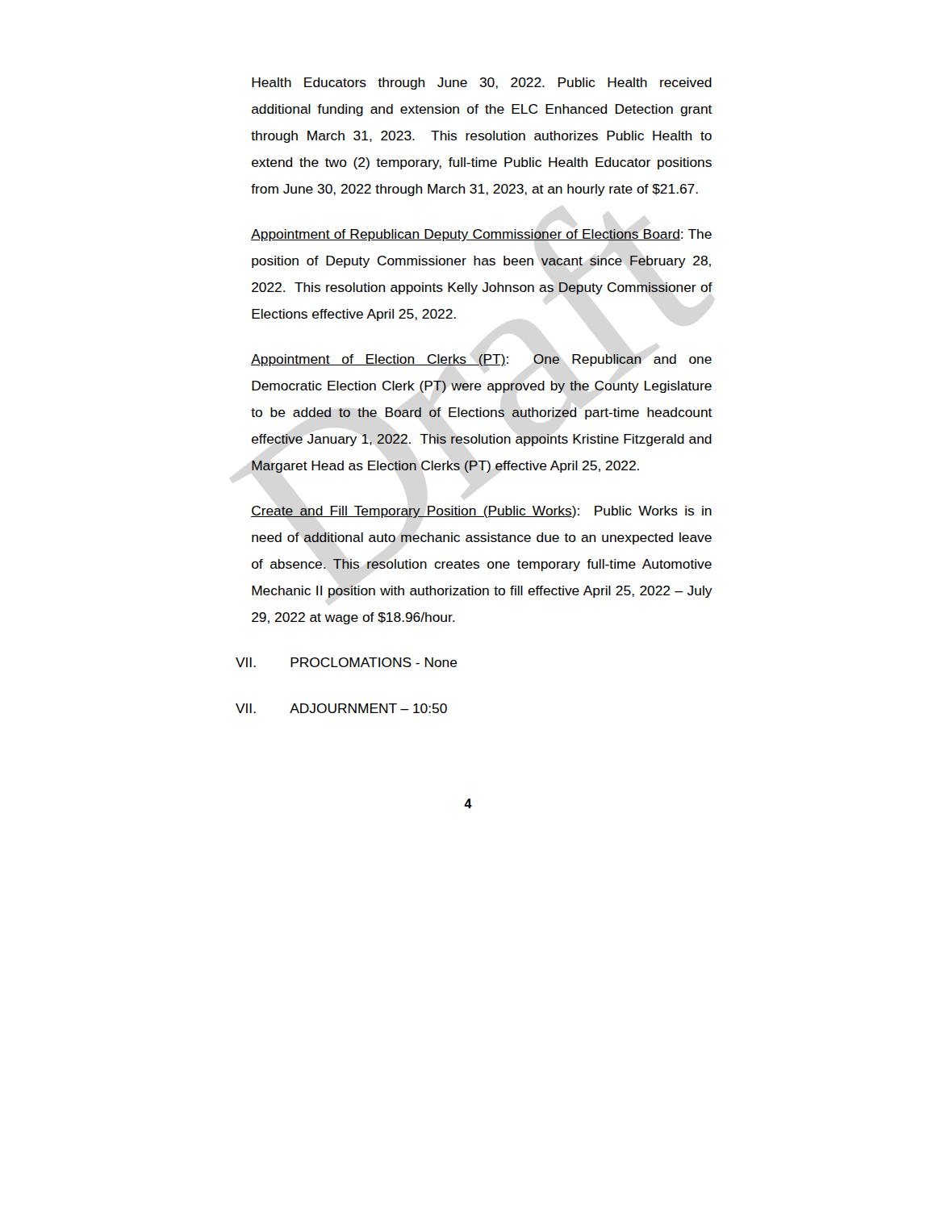Draft
Health Educators through June 30, 2022. Public Health received additional funding and extension of the ELC Enhanced Detection grant through March 31, 2023. This resolution authorizes Public Health to extend the two (2) temporary, full-time Public Health Educator positions from June 30, 2022 through March 31, 2023, at an hourly rate of $21.67.
Appointment of Republican Deputy Commissioner of Elections Board: The position of Deputy Commissioner has been vacant since February 28, 2022. This resolution appoints Kelly Johnson as Deputy Commissioner of Elections effective April 25, 2022.
Appointment of Election Clerks (PT): One Republican and one Democratic Election Clerk (PT) were approved by the County Legislature to be added to the Board of Elections authorized part-time headcount effective January 1, 2022. This resolution appoints Kristine Fitzgerald and Margaret Head as Election Clerks (PT) effective April 25, 2022.
Create and Fill Temporary Position (Public Works): Public Works is in need of additional auto mechanic assistance due to an unexpected leave of absence. This resolution creates one temporary full-time Automotive Mechanic II position with authorization to fill effective April 25, 2022 – July 29, 2022 at wage of $18.96/hour.
VII.
PROCLOMATIONS - None
VII.
ADJOURNMENT – 10:50
4